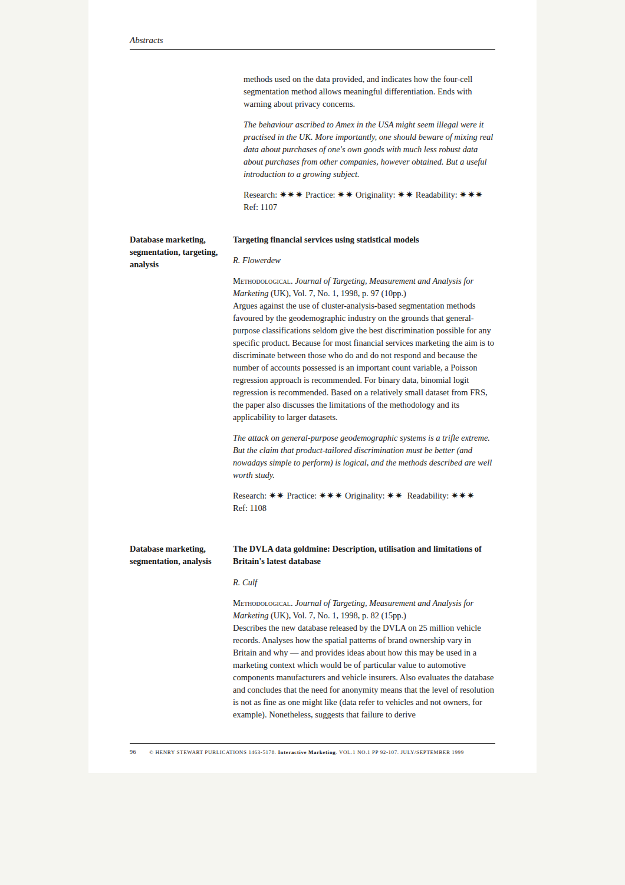Abstracts
methods used on the data provided, and indicates how the four-cell segmentation method allows meaningful differentiation. Ends with warning about privacy concerns.
The behaviour ascribed to Amex in the USA might seem illegal were it practised in the UK. More importantly, one should beware of mixing real data about purchases of one's own goods with much less robust data about purchases from other companies, however obtained. But a useful introduction to a growing subject.
Research: ✷✷✷ Practice: ✷✷ Originality: ✷✷ Readability: ✷✷✷
Ref: 1107
Database marketing, segmentation, targeting, analysis
Targeting financial services using statistical models
R. Flowerdew
Methodological. Journal of Targeting, Measurement and Analysis for Marketing (UK), Vol. 7, No. 1, 1998, p. 97 (10pp.)
Argues against the use of cluster-analysis-based segmentation methods favoured by the geodemographic industry on the grounds that general-purpose classifications seldom give the best discrimination possible for any specific product. Because for most financial services marketing the aim is to discriminate between those who do and do not respond and because the number of accounts possessed is an important count variable, a Poisson regression approach is recommended. For binary data, binomial logit regression is recommended. Based on a relatively small dataset from FRS, the paper also discusses the limitations of the methodology and its applicability to larger datasets.
The attack on general-purpose geodemographic systems is a trifle extreme. But the claim that product-tailored discrimination must be better (and nowadays simple to perform) is logical, and the methods described are well worth study.
Research: ✷✷ Practice: ✷✷✷ Originality: ✷✷ Readability: ✷✷✷
Ref: 1108
Database marketing, segmentation, analysis
The DVLA data goldmine: Description, utilisation and limitations of Britain's latest database
R. Culf
Methodological. Journal of Targeting, Measurement and Analysis for Marketing (UK), Vol. 7, No. 1, 1998, p. 82 (15pp.)
Describes the new database released by the DVLA on 25 million vehicle records. Analyses how the spatial patterns of brand ownership vary in Britain and why — and provides ideas about how this may be used in a marketing context which would be of particular value to automotive components manufacturers and vehicle insurers. Also evaluates the database and concludes that the need for anonymity means that the level of resolution is not as fine as one might like (data refer to vehicles and not owners, for example). Nonetheless, suggests that failure to derive
96 © HENRY STEWART PUBLICATIONS 1463-5178. Interactive Marketing. VOL.1 NO.1 PP 92-107. JULY/SEPTEMBER 1999